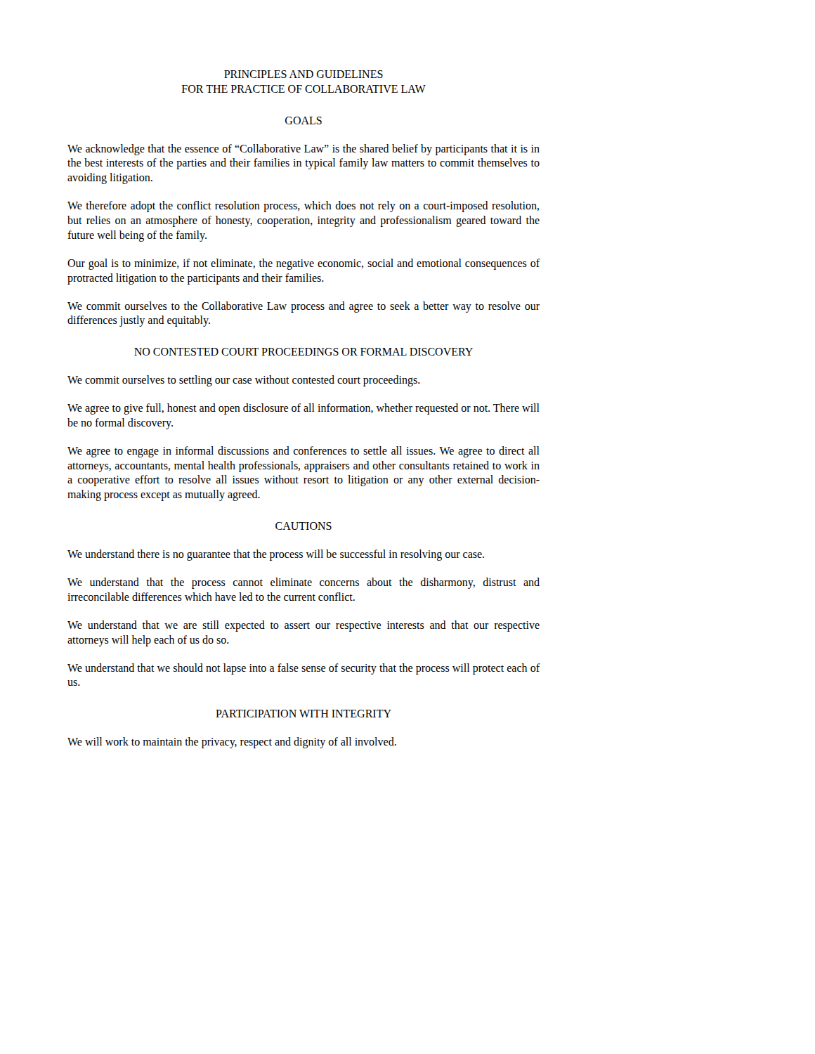PRINCIPLES AND GUIDELINES
FOR THE PRACTICE OF COLLABORATIVE LAW
GOALS
We acknowledge that the essence of “Collaborative Law” is the shared belief by participants that it is in the best interests of the parties and their families in typical family law matters to commit themselves to avoiding litigation.
We therefore adopt the conflict resolution process, which does not rely on a court-imposed resolution, but relies on an atmosphere of honesty, cooperation, integrity and professionalism geared toward the future well being of the family.
Our goal is to minimize, if not eliminate, the negative economic, social and emotional consequences of protracted litigation to the participants and their families.
We commit ourselves to the Collaborative Law process and agree to seek a better way to resolve our differences justly and equitably.
NO CONTESTED COURT PROCEEDINGS OR FORMAL DISCOVERY
We commit ourselves to settling our case without contested court proceedings.
We agree to give full, honest and open disclosure of all information, whether requested or not. There will be no formal discovery.
We agree to engage in informal discussions and conferences to settle all issues. We agree to direct all attorneys, accountants, mental health professionals, appraisers and other consultants retained to work in a cooperative effort to resolve all issues without resort to litigation or any other external decision-making process except as mutually agreed.
CAUTIONS
We understand there is no guarantee that the process will be successful in resolving our case.
We understand that the process cannot eliminate concerns about the disharmony, distrust and irreconcilable differences which have led to the current conflict.
We understand that we are still expected to assert our respective interests and that our respective attorneys will help each of us do so.
We understand that we should not lapse into a false sense of security that the process will protect each of us.
PARTICIPATION WITH INTEGRITY
We will work to maintain the privacy, respect and dignity of all involved.